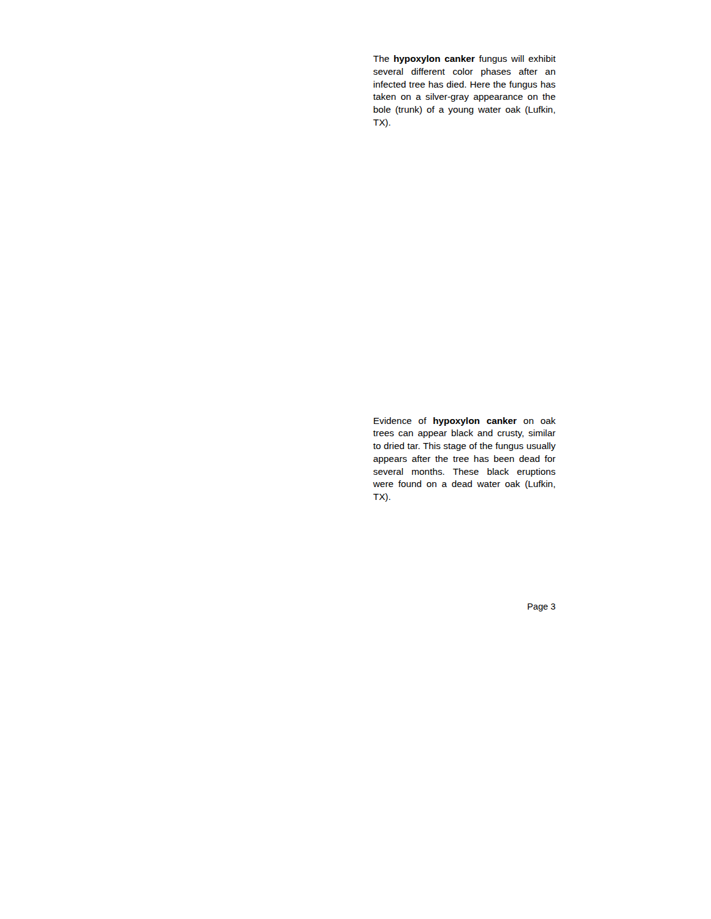The hypoxylon canker fungus will exhibit several different color phases after an infected tree has died. Here the fungus has taken on a silver-gray appearance on the bole (trunk) of a young water oak (Lufkin, TX).
Evidence of hypoxylon canker on oak trees can appear black and crusty, similar to dried tar. This stage of the fungus usually appears after the tree has been dead for several months. These black eruptions were found on a dead water oak (Lufkin, TX).
Page 3